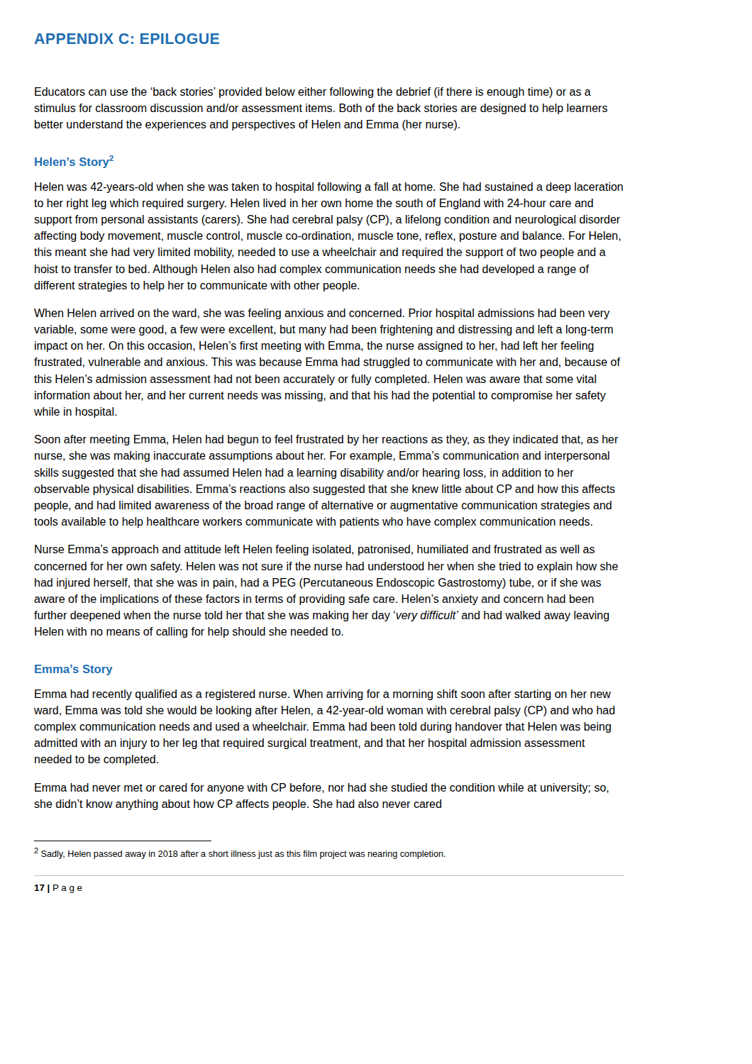APPENDIX C: EPILOGUE
Educators can use the ‘back stories’ provided below either following the debrief (if there is enough time) or as a stimulus for classroom discussion and/or assessment items. Both of the back stories are designed to help learners better understand the experiences and perspectives of Helen and Emma (her nurse).
Helen’s Story2
Helen was 42-years-old when she was taken to hospital following a fall at home. She had sustained a deep laceration to her right leg which required surgery. Helen lived in her own home the south of England with 24-hour care and support from personal assistants (carers). She had cerebral palsy (CP), a lifelong condition and neurological disorder affecting body movement, muscle control, muscle co-ordination, muscle tone, reflex, posture and balance. For Helen, this meant she had very limited mobility, needed to use a wheelchair and required the support of two people and a hoist to transfer to bed. Although Helen also had complex communication needs she had developed a range of different strategies to help her to communicate with other people.
When Helen arrived on the ward, she was feeling anxious and concerned. Prior hospital admissions had been very variable, some were good, a few were excellent, but many had been frightening and distressing and left a long-term impact on her. On this occasion, Helen’s first meeting with Emma, the nurse assigned to her, had left her feeling frustrated, vulnerable and anxious. This was because Emma had struggled to communicate with her and, because of this Helen’s admission assessment had not been accurately or fully completed. Helen was aware that some vital information about her, and her current needs was missing, and that his had the potential to compromise her safety while in hospital.
Soon after meeting Emma, Helen had begun to feel frustrated by her reactions as they, as they indicated that, as her nurse, she was making inaccurate assumptions about her. For example, Emma’s communication and interpersonal skills suggested that she had assumed Helen had a learning disability and/or hearing loss, in addition to her observable physical disabilities. Emma’s reactions also suggested that she knew little about CP and how this affects people, and had limited awareness of the broad range of alternative or augmentative communication strategies and tools available to help healthcare workers communicate with patients who have complex communication needs.
Nurse Emma’s approach and attitude left Helen feeling isolated, patronised, humiliated and frustrated as well as concerned for her own safety. Helen was not sure if the nurse had understood her when she tried to explain how she had injured herself, that she was in pain, had a PEG (Percutaneous Endoscopic Gastrostomy) tube, or if she was aware of the implications of these factors in terms of providing safe care. Helen’s anxiety and concern had been further deepened when the nurse told her that she was making her day ‘very difficult’ and had walked away leaving Helen with no means of calling for help should she needed to.
Emma’s Story
Emma had recently qualified as a registered nurse. When arriving for a morning shift soon after starting on her new ward, Emma was told she would be looking after Helen, a 42-year-old woman with cerebral palsy (CP) and who had complex communication needs and used a wheelchair. Emma had been told during handover that Helen was being admitted with an injury to her leg that required surgical treatment, and that her hospital admission assessment needed to be completed.
Emma had never met or cared for anyone with CP before, nor had she studied the condition while at university; so, she didn’t know anything about how CP affects people. She had also never cared
2 Sadly, Helen passed away in 2018 after a short illness just as this film project was nearing completion.
17 | P a g e